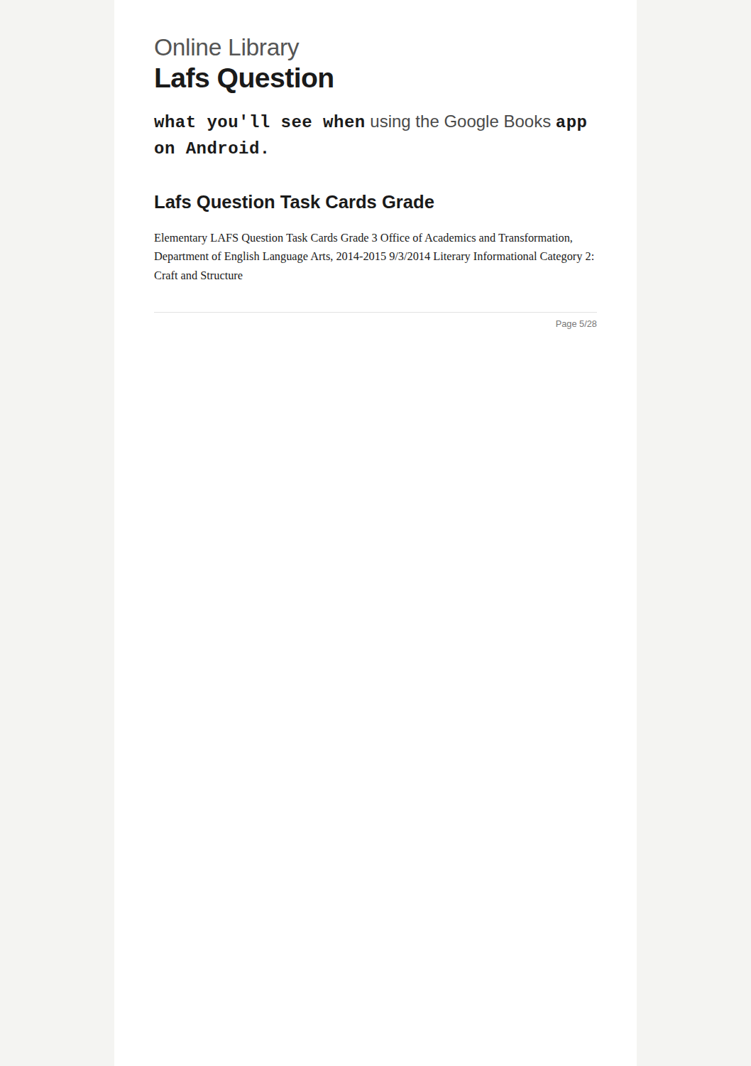Online Library Lafs Question
what you'll see when using the Google Books app on Android.
Lafs Question Task Cards Grade
Elementary LAFS Question Task Cards Grade 3 Office of Academics and Transformation, Department of English Language Arts, 2014-2015 9/3/2014 Literary Informational Category 2: Craft and Structure
Page 5/28